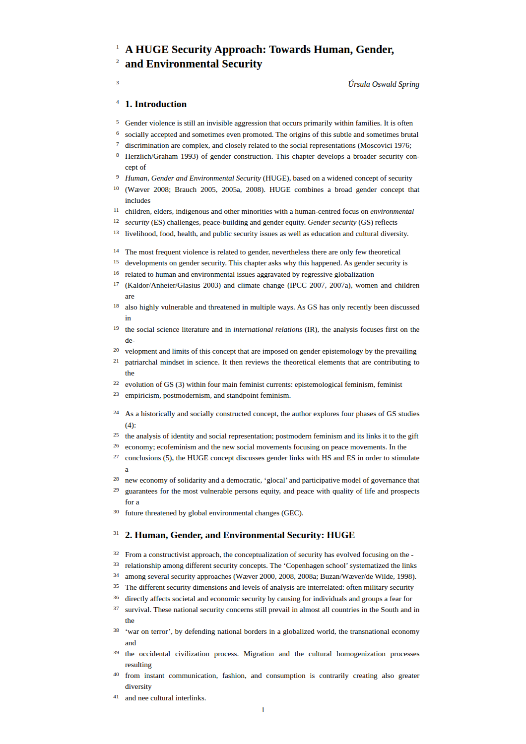1
A HUGE Security Approach: Towards Human, Gender,
2
and Environmental Security
3
Úrsula Oswald Spring
4
1. Introduction
5
Gender violence is still an invisible aggression that occurs primarily within families. It is often
6
socially accepted and sometimes even promoted. The origins of this subtle and sometimes brutal
7
discrimination are complex, and closely related to the social representations (Moscovici 1976;
8
Herzlich/Graham 1993) of gender construction. This chapter develops a broader security concept of
9
Human, Gender and Environmental Security (HUGE), based on a widened concept of security
10
(Wæver 2008; Brauch 2005, 2005a, 2008). HUGE combines a broad gender concept that includes
11
children, elders, indigenous and other minorities with a human-centred focus on environmental
12
security (ES) challenges, peace-building and gender equity. Gender security (GS) reflects
13
livelihood, food, health, and public security issues as well as education and cultural diversity.
14
The most frequent violence is related to gender, nevertheless there are only few theoretical
15
developments on gender security. This chapter asks why this happened. As gender security is
16
related to human and environmental issues aggravated by regressive globalization
17
(Kaldor/Anheier/Glasius 2003) and climate change (IPCC 2007, 2007a), women and children are
18
also highly vulnerable and threatened in multiple ways. As GS has only recently been discussed in
19
the social science literature and in international relations (IR), the analysis focuses first on the de-
20
velopment and limits of this concept that are imposed on gender epistemology by the prevailing
21
patriarchal mindset in science. It then reviews the theoretical elements that are contributing to the
22
evolution of GS (3) within four main feminist currents: epistemological feminism, feminist
23
empiricism, postmodernism, and standpoint feminism.
24
As a historically and socially constructed concept, the author explores four phases of GS studies (4):
25
the analysis of identity and social representation; postmodern feminism and its links it to the gift
26
economy; ecofeminism and the new social movements focusing on peace movements. In the
27
conclusions (5), the HUGE concept discusses gender links with HS and ES in order to stimulate a
28
new economy of solidarity and a democratic, ‘glocal’ and participative model of governance that
29
guarantees for the most vulnerable persons equity, and peace with quality of life and prospects for a
30
future threatened by global environmental changes (GEC).
31
2. Human, Gender, and Environmental Security: HUGE
32
From a constructivist approach, the conceptualization of security has evolved focusing on the -
33
relationship among different security concepts. The ‘Copenhagen school’ systematized the links
34
among several security approaches (Wæver 2000, 2008, 2008a; Buzan/Wæver/de Wilde, 1998).
35
The different security dimensions and levels of analysis are interrelated: often military security
36
directly affects societal and economic security by causing for individuals and groups a fear for
37
survival. These national security concerns still prevail in almost all countries in the South and in the
38
‘war on terror’, by defending national borders in a globalized world, the transnational economy and
39
the occidental civilization process. Migration and the cultural homogenization processes resulting
40
from instant communication, fashion, and consumption is contrarily creating also greater diversity
41
and nee cultural interlinks.
1